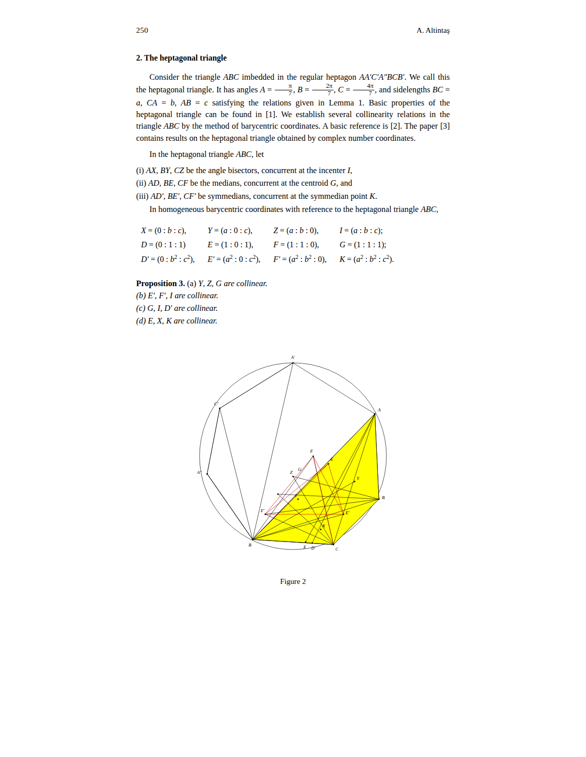250 A. Altintaş
2. The heptagonal triangle
Consider the triangle ABC imbedded in the regular heptagon AA′C′A″BCB′. We call this the heptagonal triangle. It has angles A = π 7, B = 2π 7, C = 4π 7, and sidelengths BC = a, CA = b, AB = c satisfying the relations given in Lemma 1. Basic properties of the heptagonal triangle can be found in [1]. We establish several collinearity relations in the triangle ABC by the method of barycentric coordinates. A basic reference is [2]. The paper [3] contains results on the heptagonal triangle obtained by complex number coordinates.
In the heptagonal triangle ABC, let
(i) AX, BY, CZ be the angle bisectors, concurrent at the incenter I,
(ii) AD, BE, CF be the medians, concurrent at the centroid G, and
(iii) AD′, BE′, CF′ be symmedians, concurrent at the symmedian point K.
In homogeneous barycentric coordinates with reference to the heptagonal triangle ABC,
| X = (0 : b : c ), | Y = ( a : 0 : c ), | Z = ( a : b : 0), | I = ( a : b : c ); |
| D = (0 : 1 : 1) | E = (1 : 0 : 1), | F = (1 : 1 : 0), | G = (1 : 1 : 1); |
| D′ = (0 : b 2 : c 2 ), | E′ = ( a 2 : 0 : c 2 ), | F′ = ( a 2 : b 2 : 0), | K = ( a 2 : b 2 : c 2 ). |
Proposition 3. (a) Y, Z, G are collinear.
(b) E′, F′, I are collinear.
(c) G, I, D′ are collinear.
(d) E, X, K are collinear.
heptagon vertices: A' (230, 30) A (392.5, 130.5) approx B (392.5, 299.5) C (310, 390) B' ... order: A A' C' A'' B C B' A′ A B C B A″ C′ F E Z F′ E′ G Y X D′ K I
Figure 2